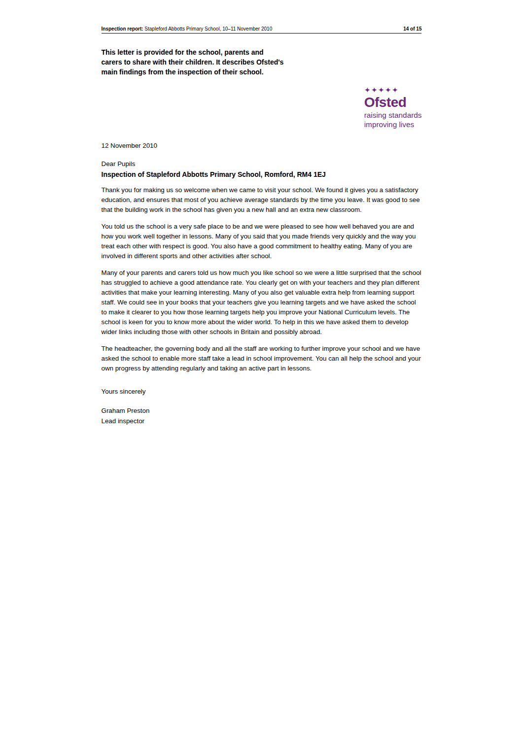Inspection report: Stapleford Abbotts Primary School, 10–11 November 2010
14 of 15
This letter is provided for the school, parents and
carers to share with their children. It describes Ofsted's
main findings from the inspection of their school.
✦✦✦✦✦
Ofsted
raising standards
improving lives
12 November 2010
Dear Pupils
Inspection of Stapleford Abbotts Primary School, Romford, RM4 1EJ
Thank you for making us so welcome when we came to visit your school. We found it gives you a satisfactory education, and ensures that most of you achieve average standards by the time you leave. It was good to see that the building work in the school has given you a new hall and an extra new classroom.
You told us the school is a very safe place to be and we were pleased to see how well behaved you are and how you work well together in lessons. Many of you said that you made friends very quickly and the way you treat each other with respect is good. You also have a good commitment to healthy eating. Many of you are involved in different sports and other activities after school.
Many of your parents and carers told us how much you like school so we were a little surprised that the school has struggled to achieve a good attendance rate. You clearly get on with your teachers and they plan different activities that make your learning interesting. Many of you also get valuable extra help from learning support staff. We could see in your books that your teachers give you learning targets and we have asked the school to make it clearer to you how those learning targets help you improve your National Curriculum levels. The school is keen for you to know more about the wider world. To help in this we have asked them to develop wider links including those with other schools in Britain and possibly abroad.
The headteacher, the governing body and all the staff are working to further improve your school and we have asked the school to enable more staff take a lead in school improvement. You can all help the school and your own progress by attending regularly and taking an active part in lessons.
Yours sincerely
Graham Preston
Lead inspector